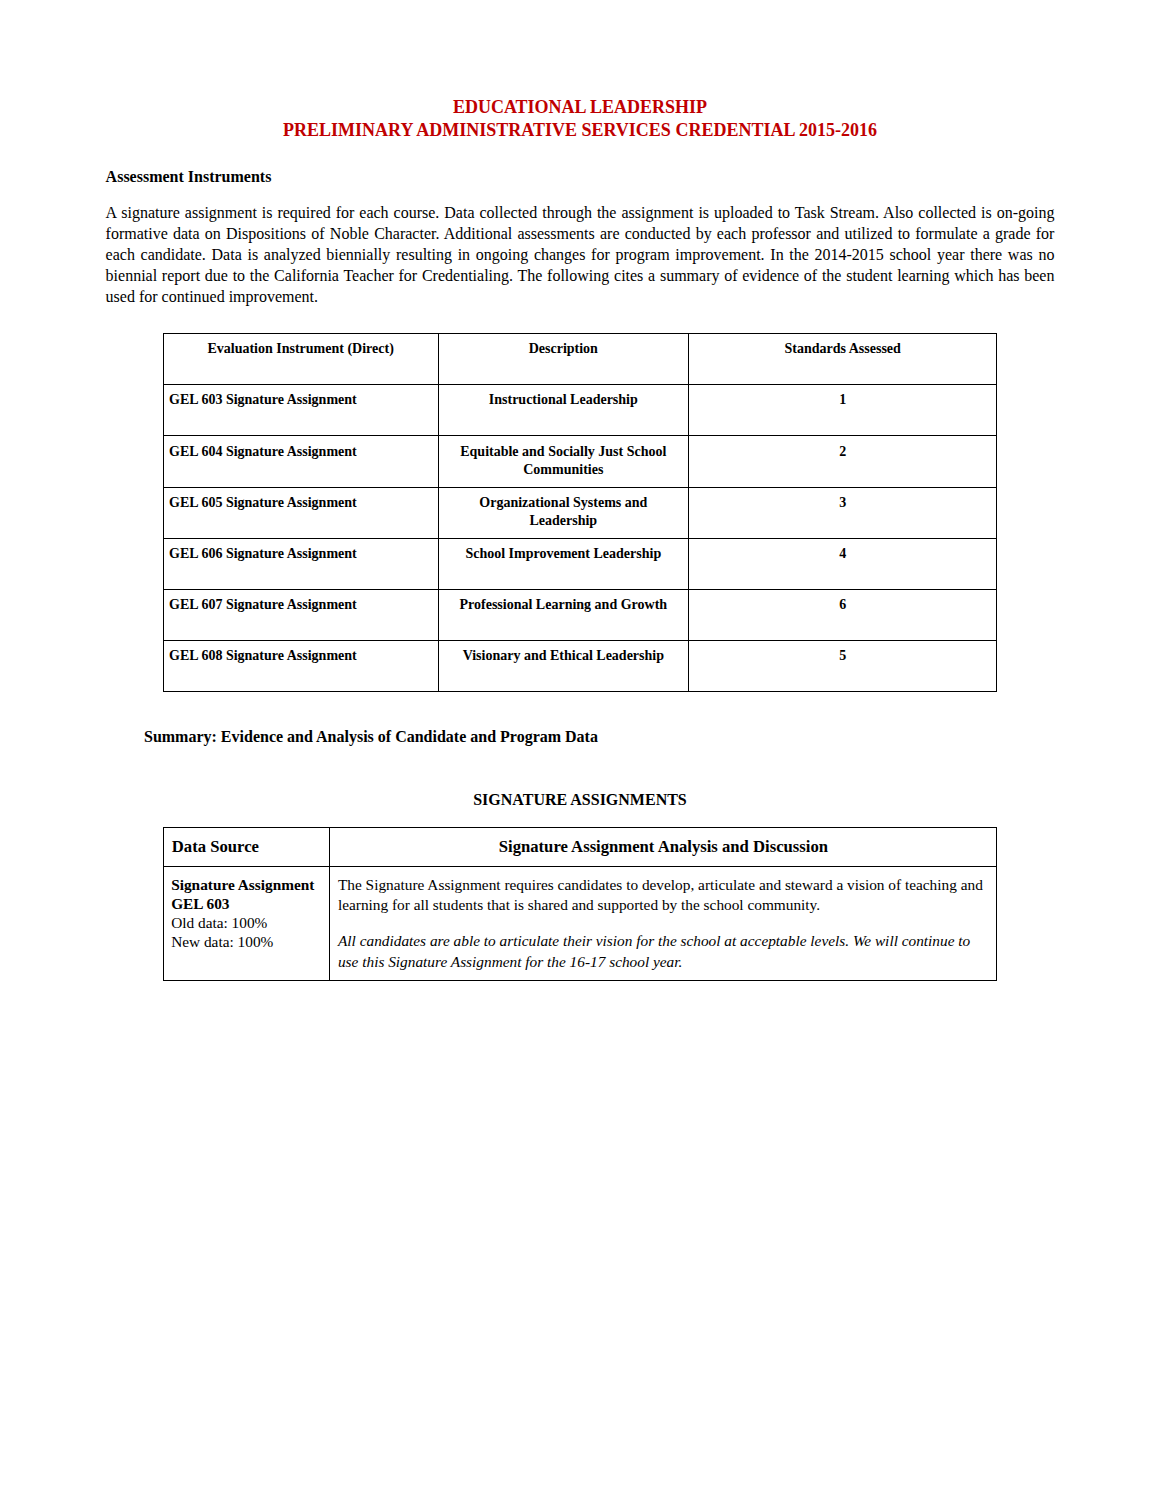EDUCATIONAL LEADERSHIP PRELIMINARY ADMINISTRATIVE SERVICES CREDENTIAL 2015-2016
Assessment Instruments
A signature assignment is required for each course. Data collected through the assignment is uploaded to Task Stream. Also collected is on-going formative data on Dispositions of Noble Character. Additional assessments are conducted by each professor and utilized to formulate a grade for each candidate. Data is analyzed biennially resulting in ongoing changes for program improvement. In the 2014-2015 school year there was no biennial report due to the California Teacher for Credentialing. The following cites a summary of evidence of the student learning which has been used for continued improvement.
| Evaluation Instrument (Direct) | Description | Standards Assessed |
| --- | --- | --- |
| GEL 603 Signature Assignment | Instructional Leadership | 1 |
| GEL 604 Signature Assignment | Equitable and Socially Just School Communities | 2 |
| GEL 605 Signature Assignment | Organizational Systems and Leadership | 3 |
| GEL 606 Signature Assignment | School Improvement Leadership | 4 |
| GEL 607 Signature Assignment | Professional Learning and Growth | 6 |
| GEL 608 Signature Assignment | Visionary and Ethical Leadership | 5 |
Summary: Evidence and Analysis of Candidate and Program Data
SIGNATURE ASSIGNMENTS
| Data Source | Signature Assignment Analysis and Discussion |
| --- | --- |
| Signature Assignment GEL 603 Old data: 100% New data: 100% | The Signature Assignment requires candidates to develop, articulate and steward a vision of teaching and learning for all students that is shared and supported by the school community. All candidates are able to articulate their vision for the school at acceptable levels. We will continue to use this Signature Assignment for the 16-17 school year. |